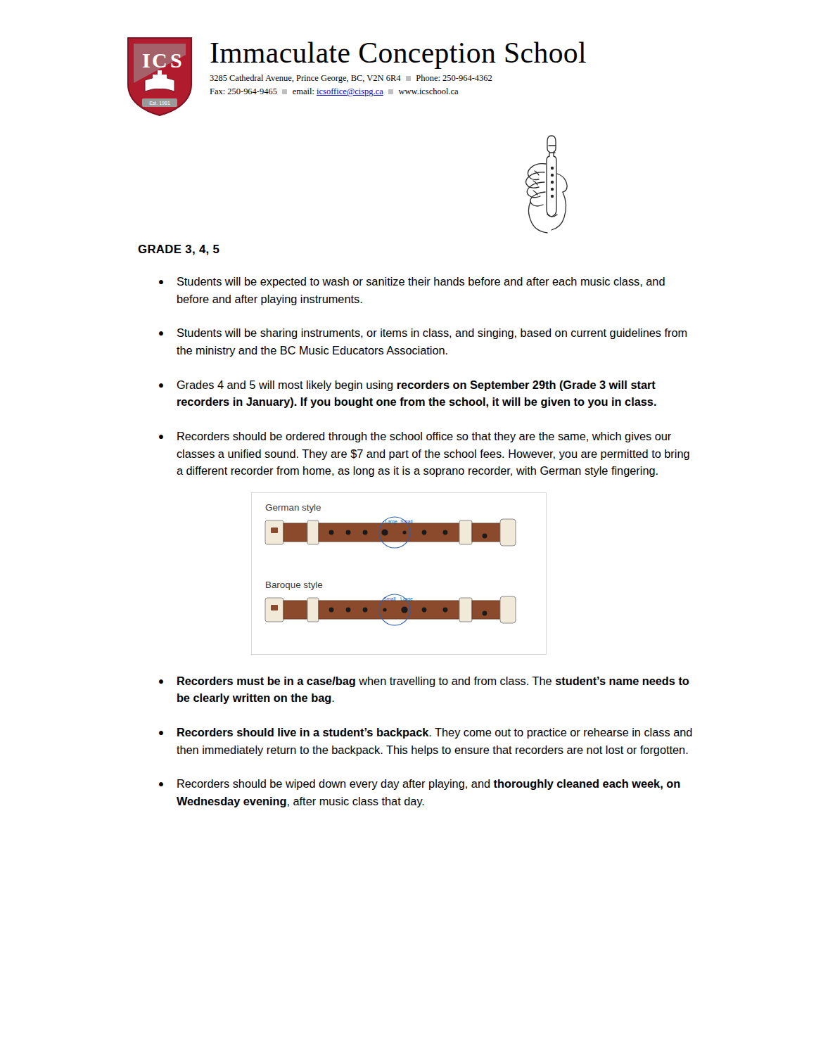I C S Est. 1981
Immaculate Conception School
3285 Cathedral Avenue, Prince George, BC, V2N 6R4 Phone: 250-964-4362
Fax: 250-964-9465 email: icsoffice@cispg.ca www.icschool.ca
GRADE 3, 4, 5
Students will be expected to wash or sanitize their hands before and after each music class, and before and after playing instruments.
Students will be sharing instruments, or items in class, and singing, based on current guidelines from the ministry and the BC Music Educators Association.
Grades 4 and 5 will most likely begin using recorders on September 29th (Grade 3 will start recorders in January). If you bought one from the school, it will be given to you in class.
Recorders should be ordered through the school office so that they are the same, which gives our classes a unified sound. They are $7 and part of the school fees. However, you are permitted to bring a different recorder from home, as long as it is a soprano recorder, with German style fingering.
German style Large Small Baroque style Small Large
Recorders must be in a case/bag when travelling to and from class. The student’s name needs to be clearly written on the bag.
Recorders should live in a student’s backpack. They come out to practice or rehearse in class and then immediately return to the backpack. This helps to ensure that recorders are not lost or forgotten.
Recorders should be wiped down every day after playing, and thoroughly cleaned each week, on Wednesday evening, after music class that day.